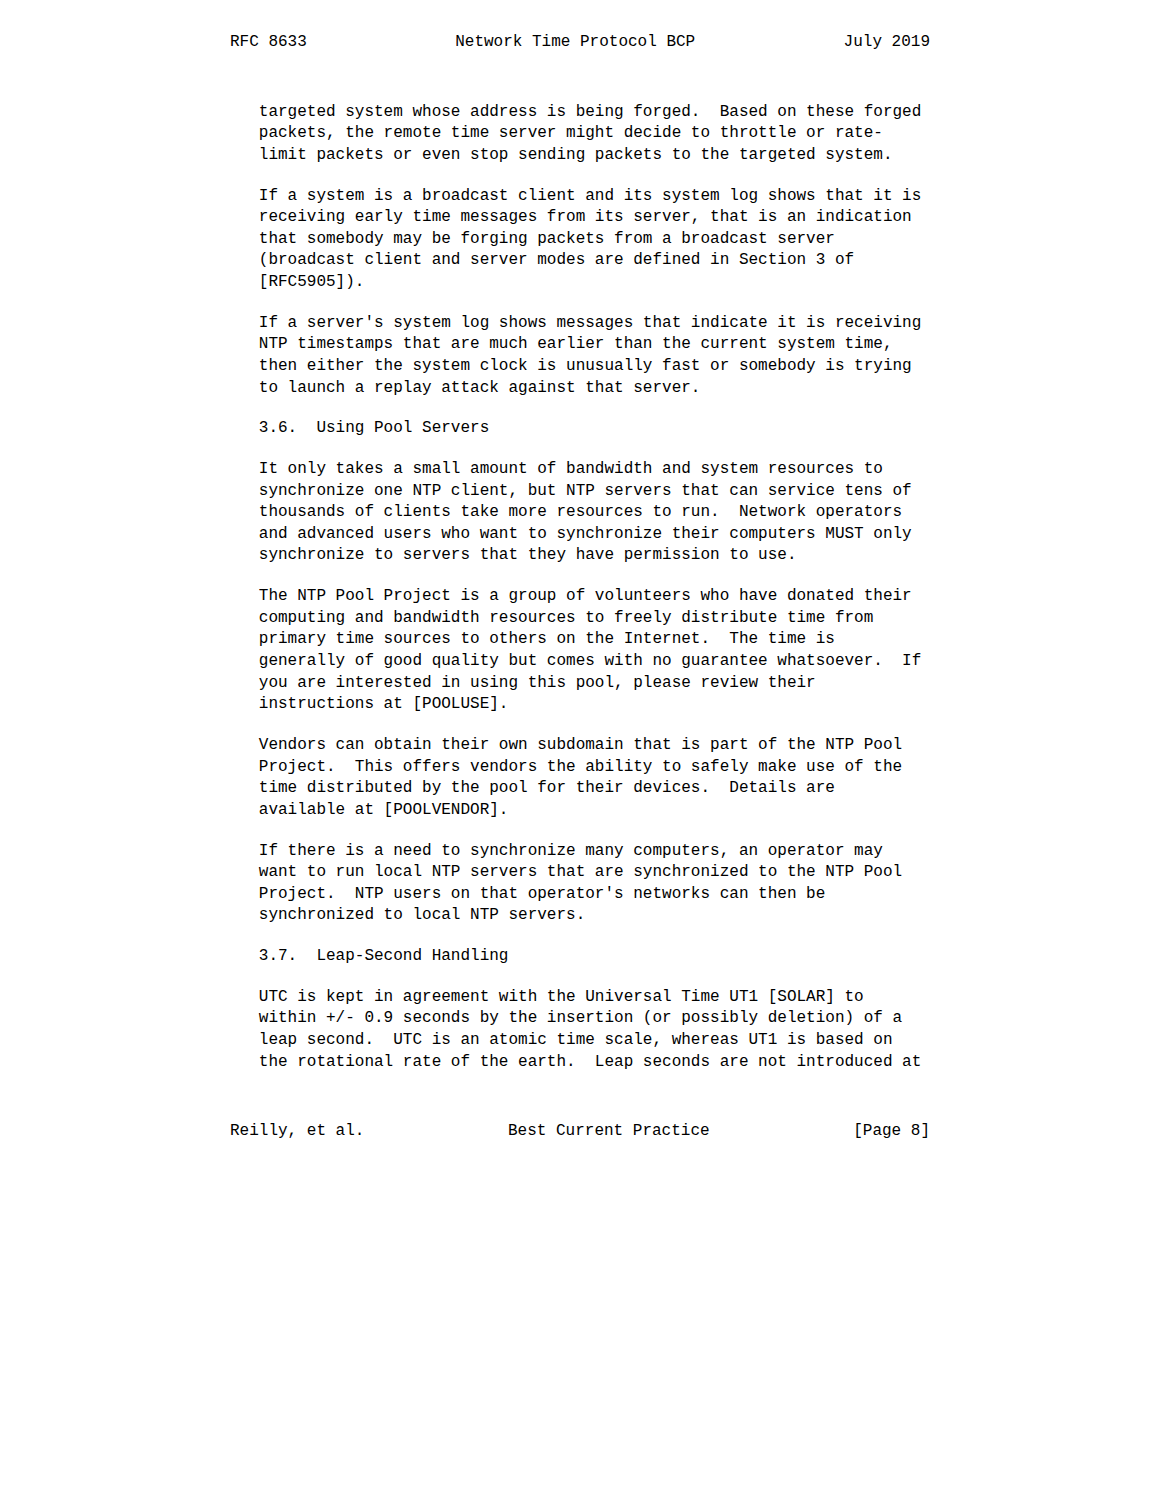RFC 8633 Network Time Protocol BCP July 2019
targeted system whose address is being forged. Based on these forged packets, the remote time server might decide to throttle or rate- limit packets or even stop sending packets to the targeted system.
If a system is a broadcast client and its system log shows that it is receiving early time messages from its server, that is an indication that somebody may be forging packets from a broadcast server (broadcast client and server modes are defined in Section 3 of [RFC5905]).
If a server's system log shows messages that indicate it is receiving NTP timestamps that are much earlier than the current system time, then either the system clock is unusually fast or somebody is trying to launch a replay attack against that server.
3.6. Using Pool Servers
It only takes a small amount of bandwidth and system resources to synchronize one NTP client, but NTP servers that can service tens of thousands of clients take more resources to run. Network operators and advanced users who want to synchronize their computers MUST only synchronize to servers that they have permission to use.
The NTP Pool Project is a group of volunteers who have donated their computing and bandwidth resources to freely distribute time from primary time sources to others on the Internet. The time is generally of good quality but comes with no guarantee whatsoever. If you are interested in using this pool, please review their instructions at [POOLUSE].
Vendors can obtain their own subdomain that is part of the NTP Pool Project. This offers vendors the ability to safely make use of the time distributed by the pool for their devices. Details are available at [POOLVENDOR].
If there is a need to synchronize many computers, an operator may want to run local NTP servers that are synchronized to the NTP Pool Project. NTP users on that operator's networks can then be synchronized to local NTP servers.
3.7. Leap-Second Handling
UTC is kept in agreement with the Universal Time UT1 [SOLAR] to within +/- 0.9 seconds by the insertion (or possibly deletion) of a leap second. UTC is an atomic time scale, whereas UT1 is based on the rotational rate of the earth. Leap seconds are not introduced at
Reilly, et al. Best Current Practice [Page 8]